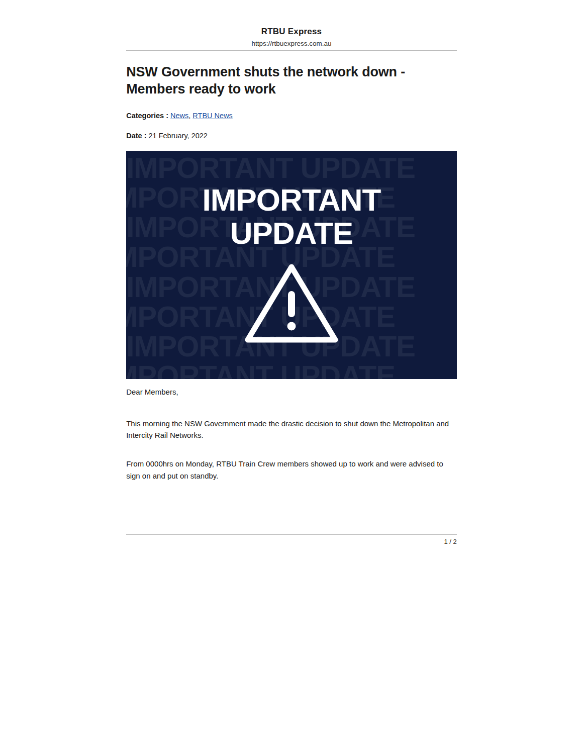RTBU Express
https://rtbuexpress.com.au
NSW Government shuts the network down - Members ready to work
Categories : News, RTBU News
Date : 21 February, 2022
IMPORTANT UPDATE IMPORTANT UPDATE IMPORTANT UPDATE IMPORTANT UPDATE IMPORTANT UPDATE IMPORTANT UPDATE IMPORTANT UPDATE IMPORTANT UPDATE IMPORTANT UPDATE
IMPORTANT
UPDATE
Dear Members,
This morning the NSW Government made the drastic decision to shut down the Metropolitan and Intercity Rail Networks.
From 0000hrs on Monday, RTBU Train Crew members showed up to work and were advised to sign on and put on standby.
1 / 2